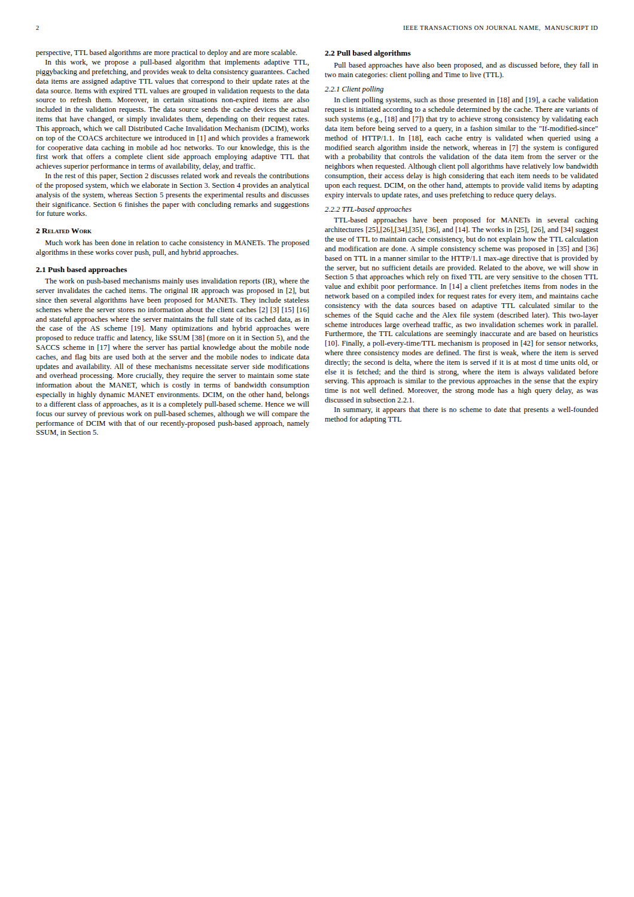2 IEEE Transactions on Journal Name, Manuscript ID
perspective, TTL based algorithms are more practical to deploy and are more scalable.
In this work, we propose a pull-based algorithm that implements adaptive TTL, piggybacking and prefetching, and provides weak to delta consistency guarantees. Cached data items are assigned adaptive TTL values that correspond to their update rates at the data source. Items with expired TTL values are grouped in validation requests to the data source to refresh them. Moreover, in certain situations non-expired items are also included in the validation requests. The data source sends the cache devices the actual items that have changed, or simply invalidates them, depending on their request rates. This approach, which we call Distributed Cache Invalidation Mechanism (DCIM), works on top of the COACS architecture we introduced in [1] and which provides a framework for cooperative data caching in mobile ad hoc networks. To our knowledge, this is the first work that offers a complete client side approach employing adaptive TTL that achieves superior performance in terms of availability, delay, and traffic.
In the rest of this paper, Section 2 discusses related work and reveals the contributions of the proposed system, which we elaborate in Section 3. Section 4 provides an analytical analysis of the system, whereas Section 5 presents the experimental results and discusses their significance. Section 6 finishes the paper with concluding remarks and suggestions for future works.
2 Related Work
Much work has been done in relation to cache consistency in MANETs. The proposed algorithms in these works cover push, pull, and hybrid approaches.
2.1 Push based approaches
The work on push-based mechanisms mainly uses invalidation reports (IR), where the server invalidates the cached items. The original IR approach was proposed in [2], but since then several algorithms have been proposed for MANETs. They include stateless schemes where the server stores no information about the client caches [2] [3] [15] [16] and stateful approaches where the server maintains the full state of its cached data, as in the case of the AS scheme [19]. Many optimizations and hybrid approaches were proposed to reduce traffic and latency, like SSUM [38] (more on it in Section 5), and the SACCS scheme in [17] where the server has partial knowledge about the mobile node caches, and flag bits are used both at the server and the mobile nodes to indicate data updates and availability. All of these mechanisms necessitate server side modifications and overhead processing. More crucially, they require the server to maintain some state information about the MANET, which is costly in terms of bandwidth consumption especially in highly dynamic MANET environments. DCIM, on the other hand, belongs to a different class of approaches, as it is a completely pull-based scheme. Hence we will focus our survey of previous work on pull-based schemes, although we will compare the performance of DCIM with that of our recently-proposed push-based approach, namely SSUM, in Section 5.
2.2 Pull based algorithms
Pull based approaches have also been proposed, and as discussed before, they fall in two main categories: client polling and Time to live (TTL).
2.2.1 Client polling
In client polling systems, such as those presented in [18] and [19], a cache validation request is initiated according to a schedule determined by the cache. There are variants of such systems (e.g., [18] and [7]) that try to achieve strong consistency by validating each data item before being served to a query, in a fashion similar to the "If-modified-since" method of HTTP/1.1. In [18], each cache entry is validated when queried using a modified search algorithm inside the network, whereas in [7] the system is configured with a probability that controls the validation of the data item from the server or the neighbors when requested. Although client poll algorithms have relatively low bandwidth consumption, their access delay is high considering that each item needs to be validated upon each request. DCIM, on the other hand, attempts to provide valid items by adapting expiry intervals to update rates, and uses prefetching to reduce query delays.
2.2.2 TTL-based approaches
TTL-based approaches have been proposed for MANETs in several caching architectures [25],[26],[34],[35], [36], and [14]. The works in [25], [26], and [34] suggest the use of TTL to maintain cache consistency, but do not explain how the TTL calculation and modification are done. A simple consistency scheme was proposed in [35] and [36] based on TTL in a manner similar to the HTTP/1.1 max-age directive that is provided by the server, but no sufficient details are provided. Related to the above, we will show in Section 5 that approaches which rely on fixed TTL are very sensitive to the chosen TTL value and exhibit poor performance. In [14] a client prefetches items from nodes in the network based on a compiled index for request rates for every item, and maintains cache consistency with the data sources based on adaptive TTL calculated similar to the schemes of the Squid cache and the Alex file system (described later). This two-layer scheme introduces large overhead traffic, as two invalidation schemes work in parallel. Furthermore, the TTL calculations are seemingly inaccurate and are based on heuristics [10]. Finally, a poll-every-time/TTL mechanism is proposed in [42] for sensor networks, where three consistency modes are defined. The first is weak, where the item is served directly; the second is delta, where the item is served if it is at most d time units old, or else it is fetched; and the third is strong, where the item is always validated before serving. This approach is similar to the previous approaches in the sense that the expiry time is not well defined. Moreover, the strong mode has a high query delay, as was discussed in subsection 2.2.1.
In summary, it appears that there is no scheme to date that presents a well-founded method for adapting TTL